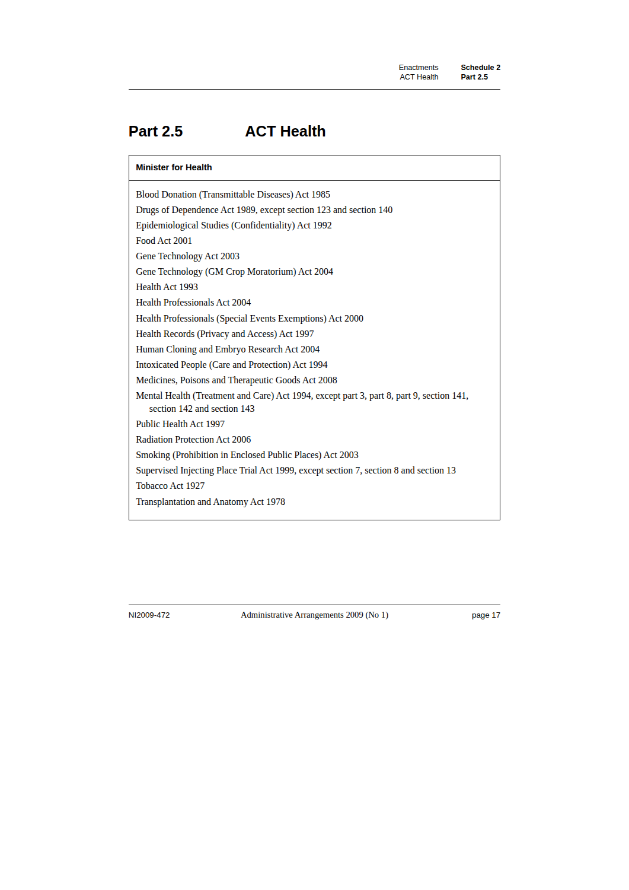Enactments
ACT Health
Schedule 2
Part 2.5
Part 2.5 ACT Health
| Minister for Health |
| --- |
| Blood Donation (Transmittable Diseases) Act 1985 Drugs of Dependence Act 1989, except section 123 and section 140 Epidemiological Studies (Confidentiality) Act 1992 Food Act 2001 Gene Technology Act 2003 Gene Technology (GM Crop Moratorium) Act 2004 Health Act 1993 Health Professionals Act 2004 Health Professionals (Special Events Exemptions) Act 2000 Health Records (Privacy and Access) Act 1997 Human Cloning and Embryo Research Act 2004 Intoxicated People (Care and Protection) Act 1994 Medicines, Poisons and Therapeutic Goods Act 2008 Mental Health (Treatment and Care) Act 1994, except part 3, part 8, part 9, section 141, section 142 and section 143 Public Health Act 1997 Radiation Protection Act 2006 Smoking (Prohibition in Enclosed Public Places) Act 2003 Supervised Injecting Place Trial Act 1999, except section 7, section 8 and section 13 Tobacco Act 1927 Transplantation and Anatomy Act 1978 |
NI2009-472
Administrative Arrangements 2009 (No 1)
page 17